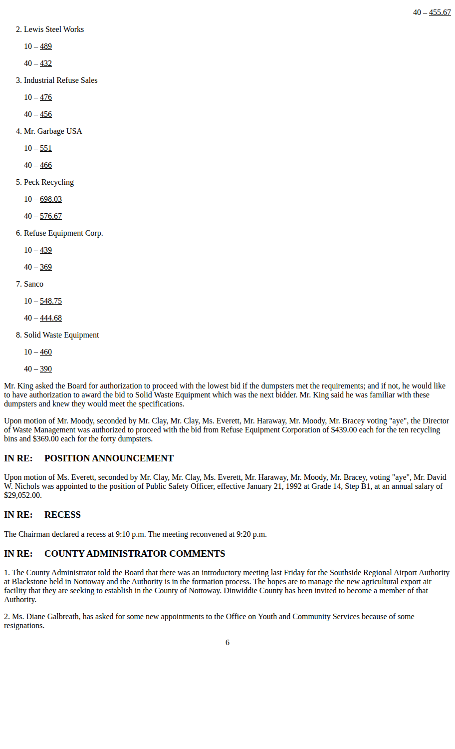40 – 455.67
Lewis Steel Works
10 – 489
40 – 432
Industrial Refuse Sales
10 – 476
40 – 456
Mr. Garbage USA
10 – 551
40 – 466
Peck Recycling
10 – 698.03
40 – 576.67
Refuse Equipment Corp.
10 – 439
40 – 369
Sanco
10 – 548.75
40 – 444.68
Solid Waste Equipment
10 – 460
40 – 390
Mr. King asked the Board for authorization to proceed with the lowest bid if the dumpsters met the requirements; and if not, he would like to have authorization to award the bid to Solid Waste Equipment which was the next bidder. Mr. King said he was familiar with these dumpsters and knew they would meet the specifications.
Upon motion of Mr. Moody, seconded by Mr. Clay, Mr. Clay, Ms. Everett, Mr. Haraway, Mr. Moody, Mr. Bracey voting "aye", the Director of Waste Management was authorized to proceed with the bid from Refuse Equipment Corporation of $439.00 each for the ten recycling bins and $369.00 each for the forty dumpsters.
IN RE: POSITION ANNOUNCEMENT
Upon motion of Ms. Everett, seconded by Mr. Clay, Mr. Clay, Ms. Everett, Mr. Haraway, Mr. Moody, Mr. Bracey, voting "aye", Mr. David W. Nichols was appointed to the position of Public Safety Officer, effective January 21, 1992 at Grade 14, Step B1, at an annual salary of $29,052.00.
IN RE: RECESS
The Chairman declared a recess at 9:10 p.m. The meeting reconvened at 9:20 p.m.
IN RE: COUNTY ADMINISTRATOR COMMENTS
1. The County Administrator told the Board that there was an introductory meeting last Friday for the Southside Regional Airport Authority at Blackstone held in Nottoway and the Authority is in the formation process. The hopes are to manage the new agricultural export air facility that they are seeking to establish in the County of Nottoway. Dinwiddie County has been invited to become a member of that Authority.
2. Ms. Diane Galbreath, has asked for some new appointments to the Office on Youth and Community Services because of some resignations.
6